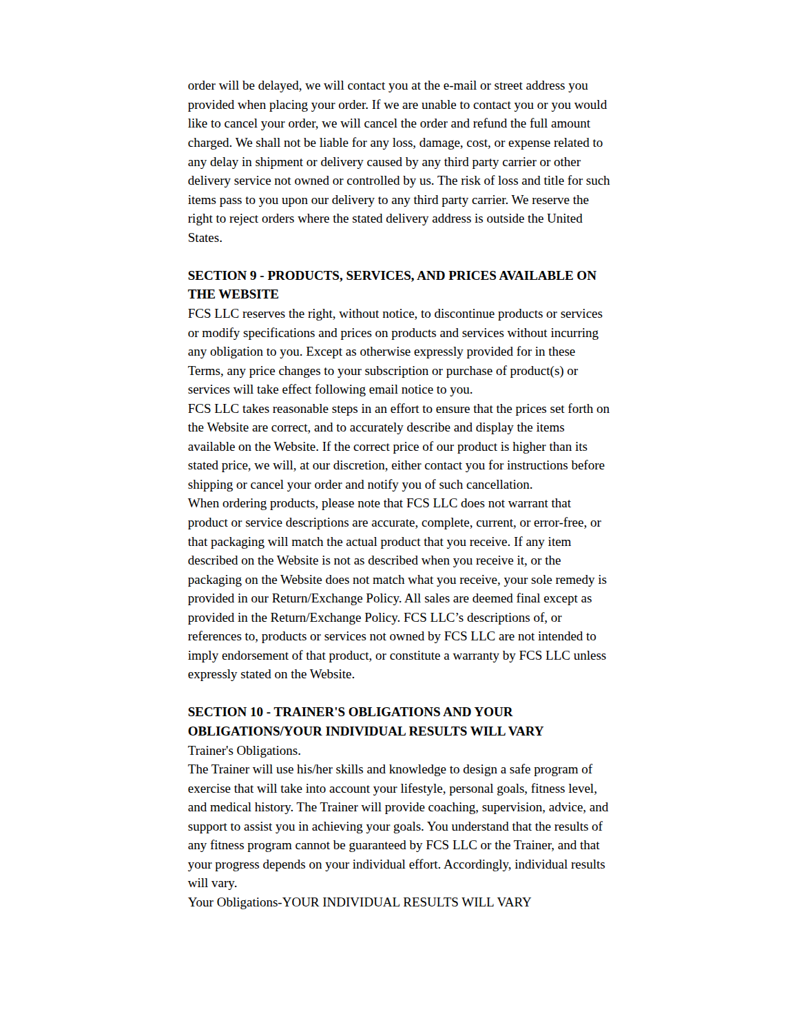order will be delayed, we will contact you at the e-mail or street address you provided when placing your order. If we are unable to contact you or you would like to cancel your order, we will cancel the order and refund the full amount charged. We shall not be liable for any loss, damage, cost, or expense related to any delay in shipment or delivery caused by any third party carrier or other delivery service not owned or controlled by us. The risk of loss and title for such items pass to you upon our delivery to any third party carrier. We reserve the right to reject orders where the stated delivery address is outside the United States.
SECTION 9 - PRODUCTS, SERVICES, AND PRICES AVAILABLE ON THE WEBSITE
FCS LLC reserves the right, without notice, to discontinue products or services or modify specifications and prices on products and services without incurring any obligation to you. Except as otherwise expressly provided for in these Terms, any price changes to your subscription or purchase of product(s) or services will take effect following email notice to you.
FCS LLC takes reasonable steps in an effort to ensure that the prices set forth on the Website are correct, and to accurately describe and display the items available on the Website. If the correct price of our product is higher than its stated price, we will, at our discretion, either contact you for instructions before shipping or cancel your order and notify you of such cancellation.
When ordering products, please note that FCS LLC does not warrant that product or service descriptions are accurate, complete, current, or error-free, or that packaging will match the actual product that you receive. If any item described on the Website is not as described when you receive it, or the packaging on the Website does not match what you receive, your sole remedy is provided in our Return/Exchange Policy. All sales are deemed final except as provided in the Return/Exchange Policy. FCS LLC’s descriptions of, or references to, products or services not owned by FCS LLC are not intended to imply endorsement of that product, or constitute a warranty by FCS LLC unless expressly stated on the Website.
SECTION 10 - TRAINER'S OBLIGATIONS AND YOUR OBLIGATIONS/YOUR INDIVIDUAL RESULTS WILL VARY
Trainer's Obligations.
The Trainer will use his/her skills and knowledge to design a safe program of exercise that will take into account your lifestyle, personal goals, fitness level, and medical history. The Trainer will provide coaching, supervision, advice, and support to assist you in achieving your goals. You understand that the results of any fitness program cannot be guaranteed by FCS LLC or the Trainer, and that your progress depends on your individual effort. Accordingly, individual results will vary.
Your Obligations-YOUR INDIVIDUAL RESULTS WILL VARY